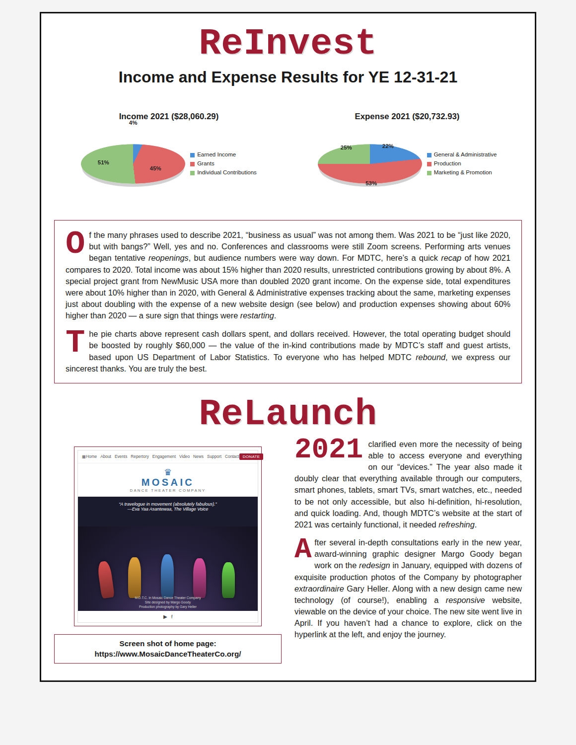ReInvest
Income and Expense Results for YE 12-31-21
Income 2021 ($28,060.29)
4% 45% 51%
Earned Income Grants Individual Contributions
Expense 2021 ($20,732.93)
22% 53% 25%
General & Administrative Production Marketing & Promotion
Of the many phrases used to describe 2021, “business as usual” was not among them. Was 2021 to be “just like 2020, but with bangs?” Well, yes and no. Conferences and classrooms were still Zoom screens. Performing arts venues began tentative reopenings, but audience numbers were way down. For MDTC, here’s a quick recap of how 2021 compares to 2020. Total income was about 15% higher than 2020 results, unrestricted contributions growing by about 8%. A special project grant from NewMusic USA more than doubled 2020 grant income. On the expense side, total expenditures were about 10% higher than in 2020, with General & Administrative expenses tracking about the same, marketing expenses just about doubling with the expense of a new website design (see below) and production expenses showing about 60% higher than 2020 — a sure sign that things were restarting.
The pie charts above represent cash dollars spent, and dollars received. However, the total operating budget should be boosted by roughly $60,000 — the value of the in-kind contributions made by MDTC’s staff and guest artists, based upon US Department of Labor Statistics. To everyone who has helped MDTC rebound, we express our sincerest thanks. You are truly the best.
ReLaunch
▦ Home About Events Repertory Engagement Video News Support Contact DONATE
♛
MOSAIC
DANCE THEATER COMPANY
“A travelogue in movement (absolutely fabulous).”
—Eva Yaa Asantewaa, The Village Voice
M.D.T.C. in Mosaic Dance Theater Company
Site designed by Margo Goody
Production photography by Gary Heller
▶f
Screen shot of home page:
https://www.MosaicDanceTheaterCo.org/
2021clarified even more the necessity of being able to access everyone and everything on our “devices.” The year also made it doubly clear that everything available through our computers, smart phones, tablets, smart TVs, smart watches, etc., needed to be not only accessible, but also hi-definition, hi-resolution, and quick loading. And, though MDTC’s website at the start of 2021 was certainly functional, it needed refreshing.
After several in-depth consultations early in the new year, award-winning graphic designer Margo Goody began work on the redesign in January, equipped with dozens of exquisite production photos of the Company by photographer extraordinaire Gary Heller. Along with a new design came new technology (of course!), enabling a responsive website, viewable on the device of your choice. The new site went live in April. If you haven’t had a chance to explore, click on the hyperlink at the left, and enjoy the journey.